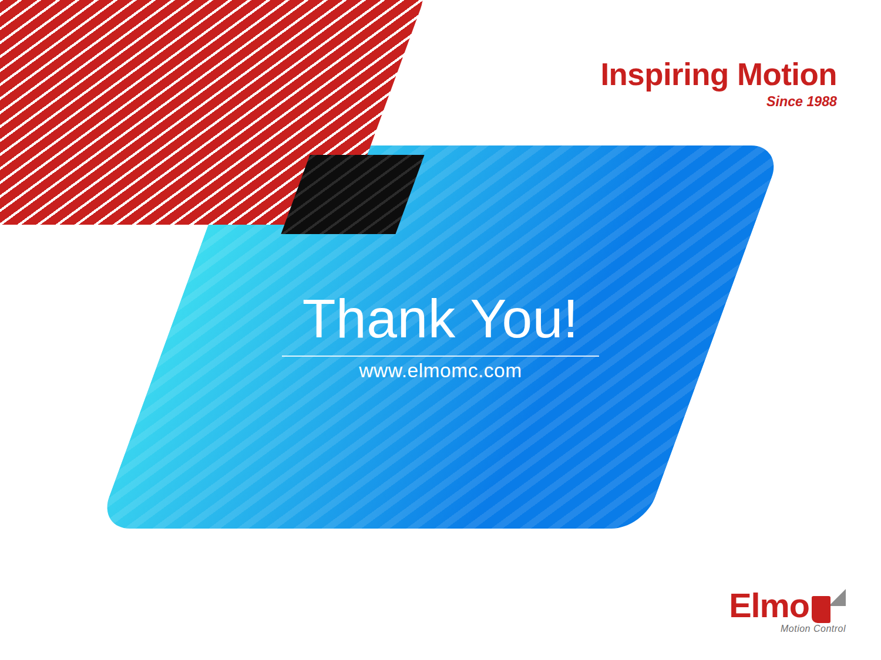Inspiring Motion
Since 1988
Thank You!
www.elmomc.com
Elmo Motion Control